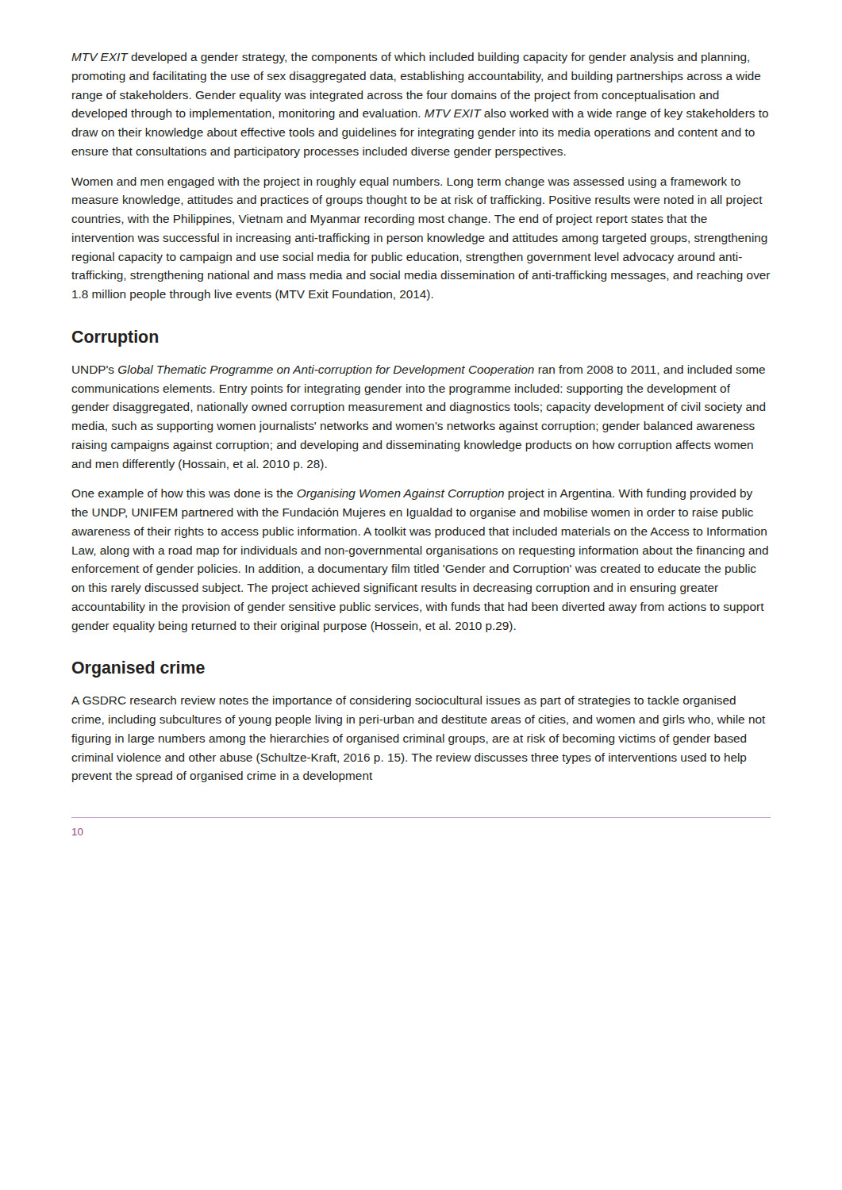MTV EXIT developed a gender strategy, the components of which included building capacity for gender analysis and planning, promoting and facilitating the use of sex disaggregated data, establishing accountability, and building partnerships across a wide range of stakeholders. Gender equality was integrated across the four domains of the project from conceptualisation and developed through to implementation, monitoring and evaluation. MTV EXIT also worked with a wide range of key stakeholders to draw on their knowledge about effective tools and guidelines for integrating gender into its media operations and content and to ensure that consultations and participatory processes included diverse gender perspectives.
Women and men engaged with the project in roughly equal numbers. Long term change was assessed using a framework to measure knowledge, attitudes and practices of groups thought to be at risk of trafficking. Positive results were noted in all project countries, with the Philippines, Vietnam and Myanmar recording most change. The end of project report states that the intervention was successful in increasing anti-trafficking in person knowledge and attitudes among targeted groups, strengthening regional capacity to campaign and use social media for public education, strengthen government level advocacy around anti-trafficking, strengthening national and mass media and social media dissemination of anti-trafficking messages, and reaching over 1.8 million people through live events (MTV Exit Foundation, 2014).
Corruption
UNDP's Global Thematic Programme on Anti-corruption for Development Cooperation ran from 2008 to 2011, and included some communications elements. Entry points for integrating gender into the programme included: supporting the development of gender disaggregated, nationally owned corruption measurement and diagnostics tools; capacity development of civil society and media, such as supporting women journalists' networks and women's networks against corruption; gender balanced awareness raising campaigns against corruption; and developing and disseminating knowledge products on how corruption affects women and men differently (Hossain, et al. 2010 p. 28).
One example of how this was done is the Organising Women Against Corruption project in Argentina. With funding provided by the UNDP, UNIFEM partnered with the Fundación Mujeres en Igualdad to organise and mobilise women in order to raise public awareness of their rights to access public information. A toolkit was produced that included materials on the Access to Information Law, along with a road map for individuals and non-governmental organisations on requesting information about the financing and enforcement of gender policies. In addition, a documentary film titled 'Gender and Corruption' was created to educate the public on this rarely discussed subject. The project achieved significant results in decreasing corruption and in ensuring greater accountability in the provision of gender sensitive public services, with funds that had been diverted away from actions to support gender equality being returned to their original purpose (Hossein, et al. 2010 p.29).
Organised crime
A GSDRC research review notes the importance of considering sociocultural issues as part of strategies to tackle organised crime, including subcultures of young people living in peri-urban and destitute areas of cities, and women and girls who, while not figuring in large numbers among the hierarchies of organised criminal groups, are at risk of becoming victims of gender based criminal violence and other abuse (Schultze-Kraft, 2016 p. 15). The review discusses three types of interventions used to help prevent the spread of organised crime in a development
10